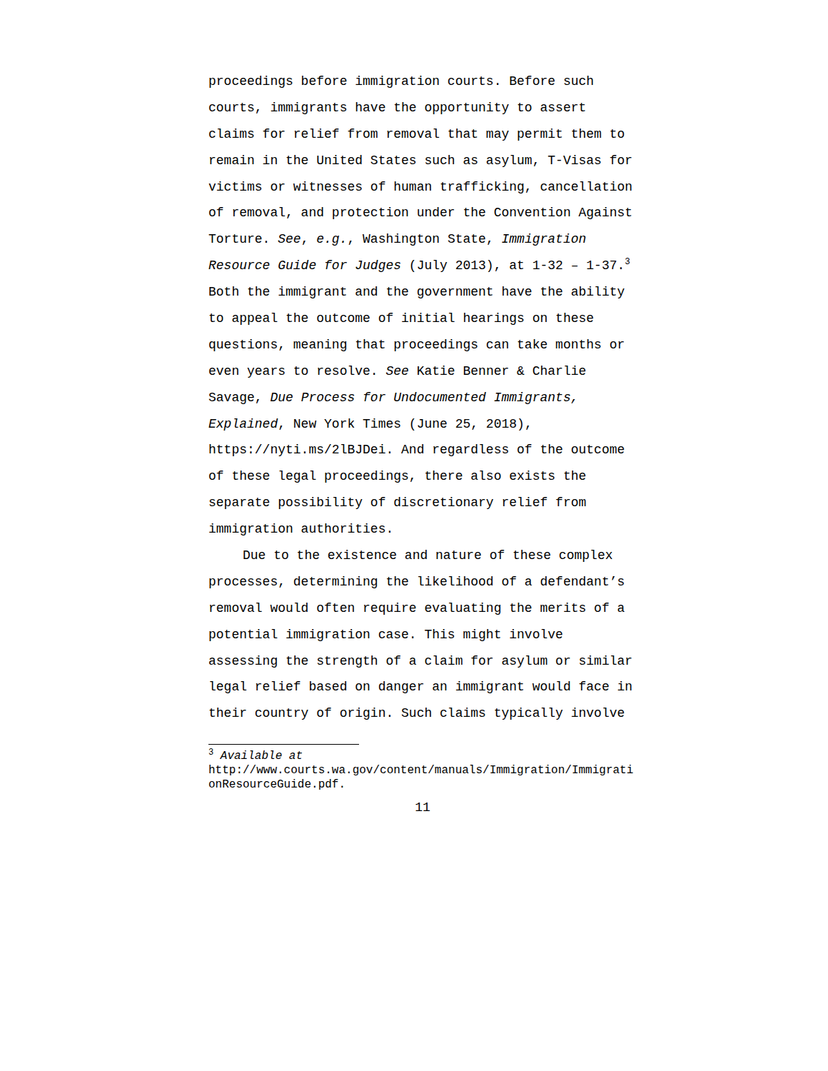proceedings before immigration courts. Before such courts, immigrants have the opportunity to assert claims for relief from removal that may permit them to remain in the United States such as asylum, T-Visas for victims or witnesses of human trafficking, cancellation of removal, and protection under the Convention Against Torture. See, e.g., Washington State, Immigration Resource Guide for Judges (July 2013), at 1-32 – 1-37.3 Both the immigrant and the government have the ability to appeal the outcome of initial hearings on these questions, meaning that proceedings can take months or even years to resolve. See Katie Benner & Charlie Savage, Due Process for Undocumented Immigrants, Explained, New York Times (June 25, 2018), https://nyti.ms/2lBJDei. And regardless of the outcome of these legal proceedings, there also exists the separate possibility of discretionary relief from immigration authorities.
Due to the existence and nature of these complex processes, determining the likelihood of a defendant’s removal would often require evaluating the merits of a potential immigration case. This might involve assessing the strength of a claim for asylum or similar legal relief based on danger an immigrant would face in their country of origin. Such claims typically involve
3 Available at
http://www.courts.wa.gov/content/manuals/Immigration/ImmigrationResourceGuide.pdf.
11